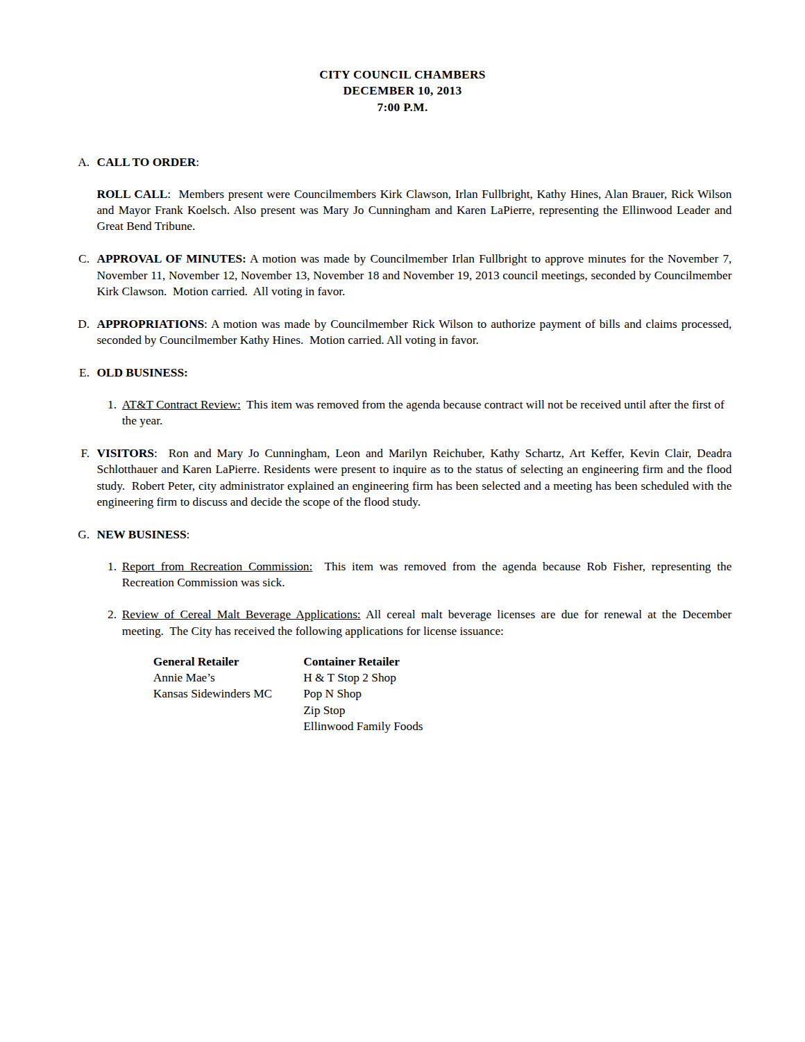CITY COUNCIL CHAMBERS
DECEMBER 10, 2013
7:00 P.M.
CALL TO ORDER:
ROLL CALL: Members present were Councilmembers Kirk Clawson, Irlan Fullbright, Kathy Hines, Alan Brauer, Rick Wilson and Mayor Frank Koelsch. Also present was Mary Jo Cunningham and Karen LaPierre, representing the Ellinwood Leader and Great Bend Tribune.
APPROVAL OF MINUTES: A motion was made by Councilmember Irlan Fullbright to approve minutes for the November 7, November 11, November 12, November 13, November 18 and November 19, 2013 council meetings, seconded by Councilmember Kirk Clawson. Motion carried. All voting in favor.
APPROPRIATIONS: A motion was made by Councilmember Rick Wilson to authorize payment of bills and claims processed, seconded by Councilmember Kathy Hines. Motion carried. All voting in favor.
OLD BUSINESS:
AT&T Contract Review: This item was removed from the agenda because contract will not be received until after the first of the year.
VISITORS: Ron and Mary Jo Cunningham, Leon and Marilyn Reichuber, Kathy Schartz, Art Keffer, Kevin Clair, Deadra Schlotthauer and Karen LaPierre. Residents were present to inquire as to the status of selecting an engineering firm and the flood study. Robert Peter, city administrator explained an engineering firm has been selected and a meeting has been scheduled with the engineering firm to discuss and decide the scope of the flood study.
NEW BUSINESS:
Report from Recreation Commission: This item was removed from the agenda because Rob Fisher, representing the Recreation Commission was sick.
Review of Cereal Malt Beverage Applications: All cereal malt beverage licenses are due for renewal at the December meeting. The City has received the following applications for license issuance:
| General Retailer | Container Retailer |
| --- | --- |
| Annie Mae’s | H & T Stop 2 Shop |
| Kansas Sidewinders MC | Pop N Shop |
| | Zip Stop |
| | Ellinwood Family Foods |